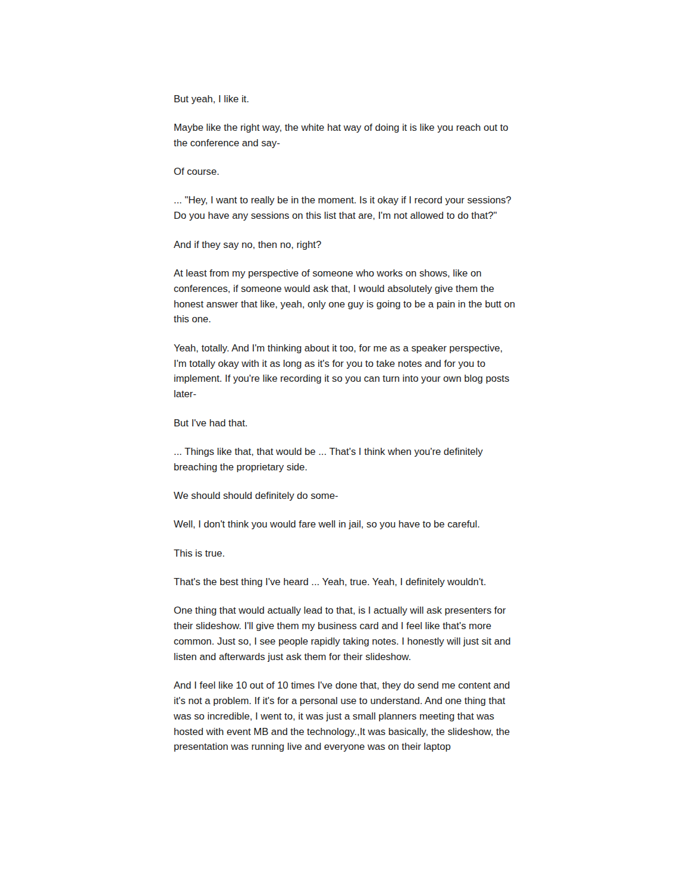But yeah, I like it.
Maybe like the right way, the white hat way of doing it is like you reach out to the conference and say-
Of course.
... "Hey, I want to really be in the moment. Is it okay if I record your sessions? Do you have any sessions on this list that are, I'm not allowed to do that?"
And if they say no, then no, right?
At least from my perspective of someone who works on shows, like on conferences, if someone would ask that, I would absolutely give them the honest answer that like, yeah, only one guy is going to be a pain in the butt on this one.
Yeah, totally. And I'm thinking about it too, for me as a speaker perspective, I'm totally okay with it as long as it's for you to take notes and for you to implement. If you're like recording it so you can turn into your own blog posts later-
But I've had that.
... Things like that, that would be ... That's I think when you're definitely breaching the proprietary side.
We should should definitely do some-
Well, I don't think you would fare well in jail, so you have to be careful.
This is true.
That's the best thing I've heard ... Yeah, true. Yeah, I definitely wouldn't.
One thing that would actually lead to that, is I actually will ask presenters for their slideshow. I'll give them my business card and I feel like that's more common. Just so, I see people rapidly taking notes. I honestly will just sit and listen and afterwards just ask them for their slideshow.
And I feel like 10 out of 10 times I've done that, they do send me content and it's not a problem. If it's for a personal use to understand. And one thing that was so incredible, I went to, it was just a small planners meeting that was hosted with event MB and the technology.,It was basically, the slideshow, the presentation was running live and everyone was on their laptop